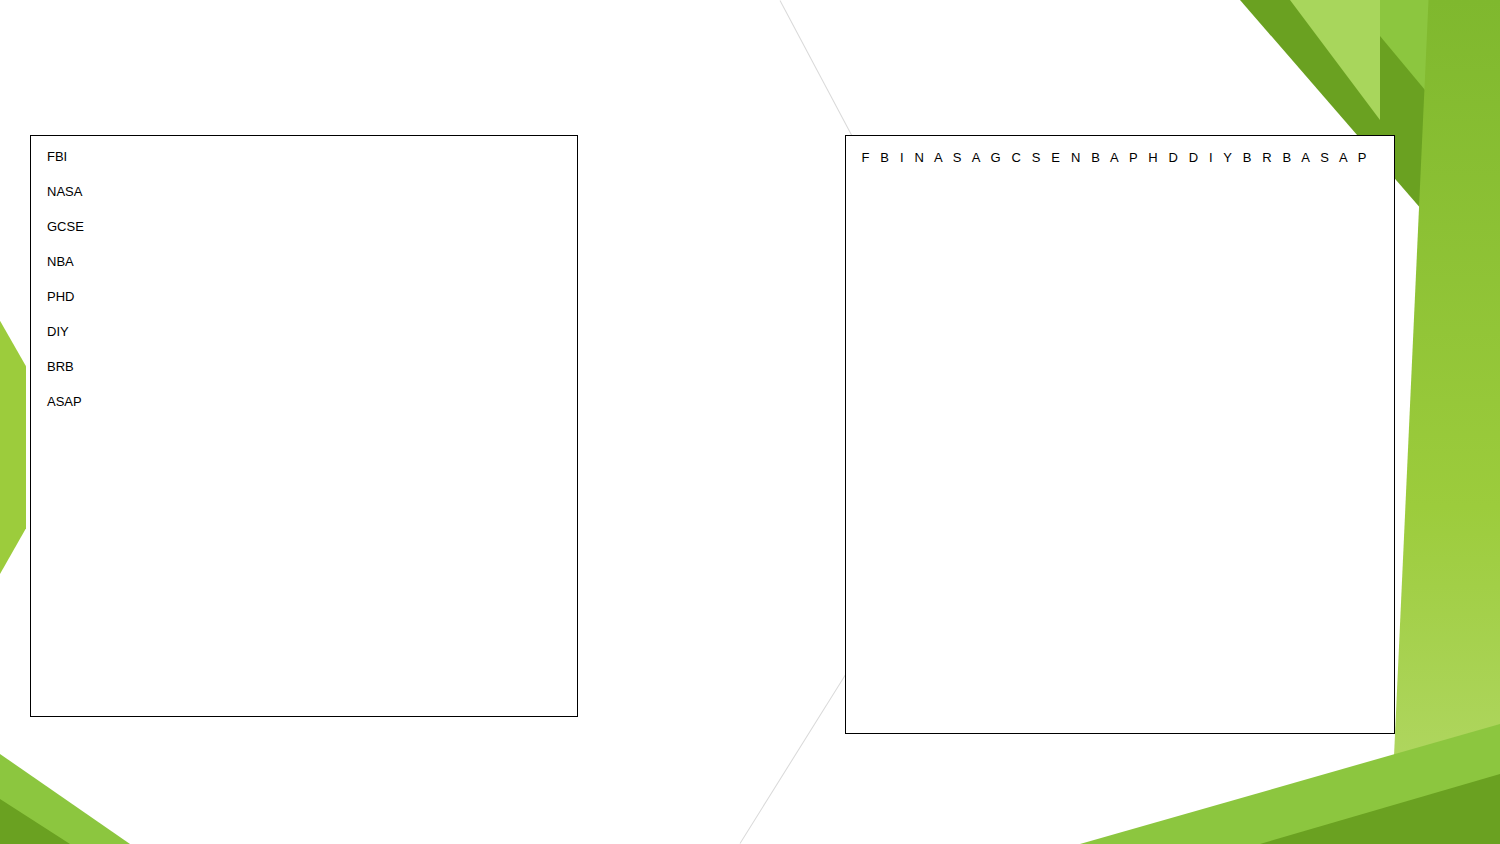FBI
NASA
GCSE
NBA
PHD
DIY
BRB
ASAP
F B I N A S A G C S E N B A P H D D I Y B R B A S A P